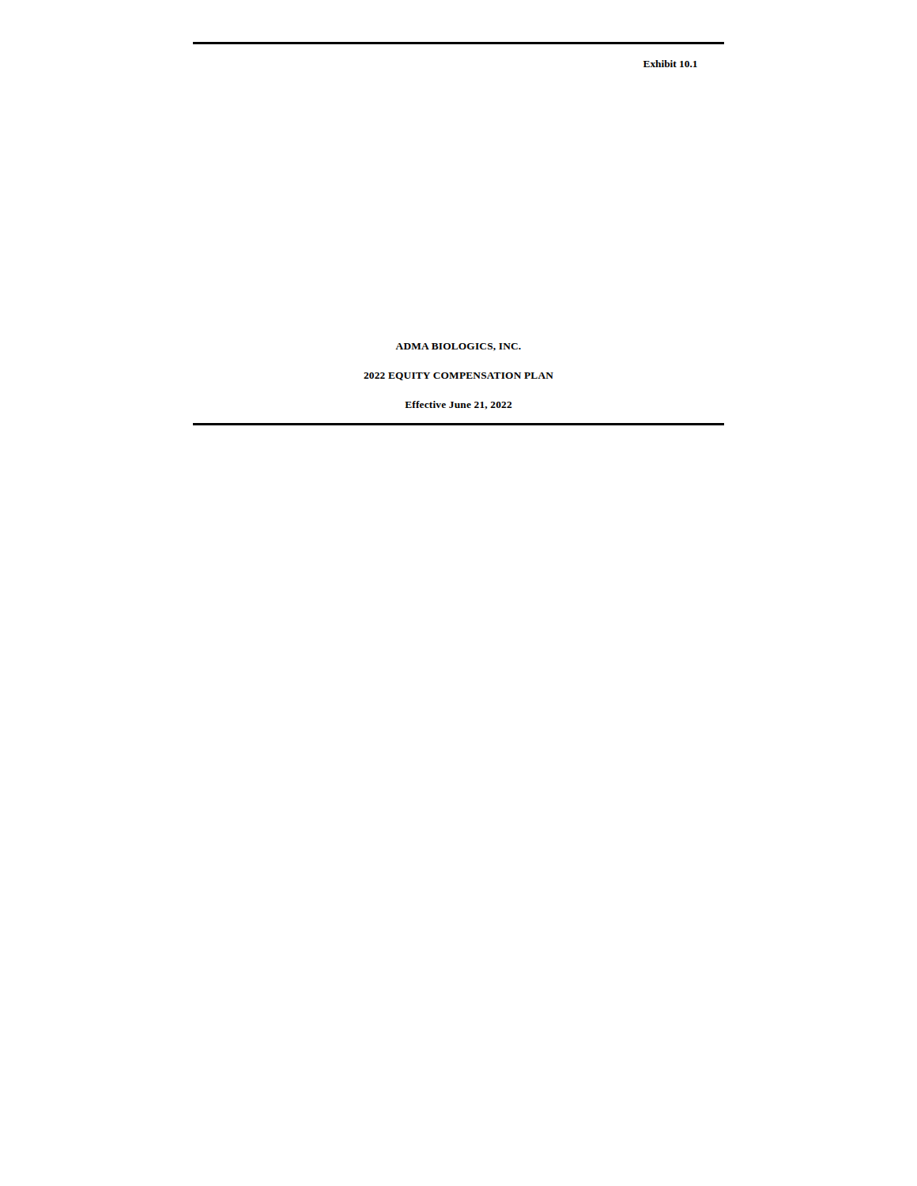Exhibit 10.1
ADMA BIOLOGICS, INC.
2022 EQUITY COMPENSATION PLAN
Effective June 21, 2022